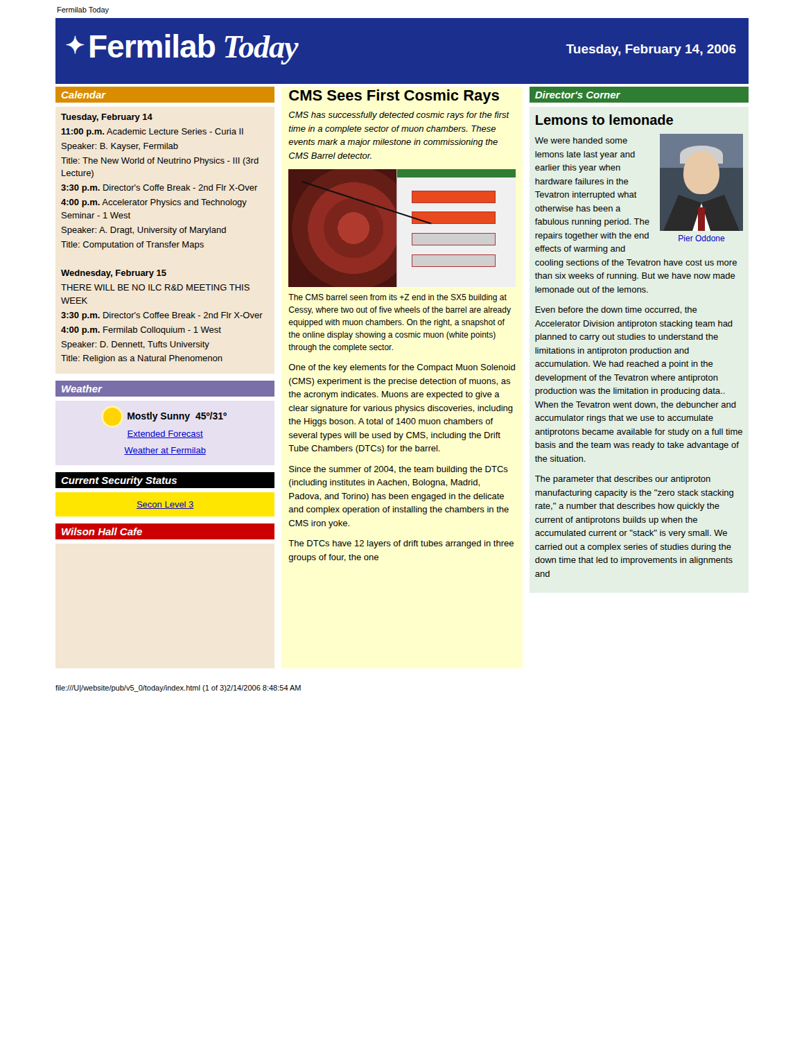Fermilab Today
✦Fermilab Today
Tuesday, February 14, 2006
Calendar
Tuesday, February 14
11:00 p.m. Academic Lecture Series - Curia II
Speaker: B. Kayser, Fermilab
Title: The New World of Neutrino Physics - III (3rd Lecture)
3:30 p.m. Director's Coffe Break - 2nd Flr X-Over
4:00 p.m. Accelerator Physics and Technology Seminar - 1 West
Speaker: A. Dragt, University of Maryland
Title: Computation of Transfer Maps
Wednesday, February 15
THERE WILL BE NO ILC R&D MEETING THIS WEEK
3:30 p.m. Director's Coffee Break - 2nd Flr X-Over
4:00 p.m. Fermilab Colloquium - 1 West
Speaker: D. Dennett, Tufts University
Title: Religion as a Natural Phenomenon
Weather
Mostly Sunny 45º/31º
Extended Forecast
Weather at Fermilab
Current Security Status
Secon Level 3
Wilson Hall Cafe
CMS Sees First Cosmic Rays
CMS has successfully detected cosmic rays for the first time in a complete sector of muon chambers. These events mark a major milestone in commissioning the CMS Barrel detector.
The CMS barrel seen from its +Z end in the SX5 building at Cessy, where two out of five wheels of the barrel are already equipped with muon chambers. On the right, a snapshot of the online display showing a cosmic muon (white points) through the complete sector.
One of the key elements for the Compact Muon Solenoid (CMS) experiment is the precise detection of muons, as the acronym indicates. Muons are expected to give a clear signature for various physics discoveries, including the Higgs boson. A total of 1400 muon chambers of several types will be used by CMS, including the Drift Tube Chambers (DTCs) for the barrel.
Since the summer of 2004, the team building the DTCs (including institutes in Aachen, Bologna, Madrid, Padova, and Torino) has been engaged in the delicate and complex operation of installing the chambers in the CMS iron yoke.
The DTCs have 12 layers of drift tubes arranged in three groups of four, the one
Director's Corner
Lemons to lemonade
Pier Oddone
We were handed some lemons late last year and earlier this year when hardware failures in the Tevatron interrupted what otherwise has been a fabulous running period. The repairs together with the end effects of warming and cooling sections of the Tevatron have cost us more than six weeks of running. But we have now made lemonade out of the lemons.
Even before the down time occurred, the Accelerator Division antiproton stacking team had planned to carry out studies to understand the limitations in antiproton production and accumulation. We had reached a point in the development of the Tevatron where antiproton production was the limitation in producing data.. When the Tevatron went down, the debuncher and accumulator rings that we use to accumulate antiprotons became available for study on a full time basis and the team was ready to take advantage of the situation.
The parameter that describes our antiproton manufacturing capacity is the "zero stack stacking rate," a number that describes how quickly the current of antiprotons builds up when the accumulated current or "stack" is very small. We carried out a complex series of studies during the down time that led to improvements in alignments and
file:///U|/website/pub/v5_0/today/index.html (1 of 3)2/14/2006 8:48:54 AM